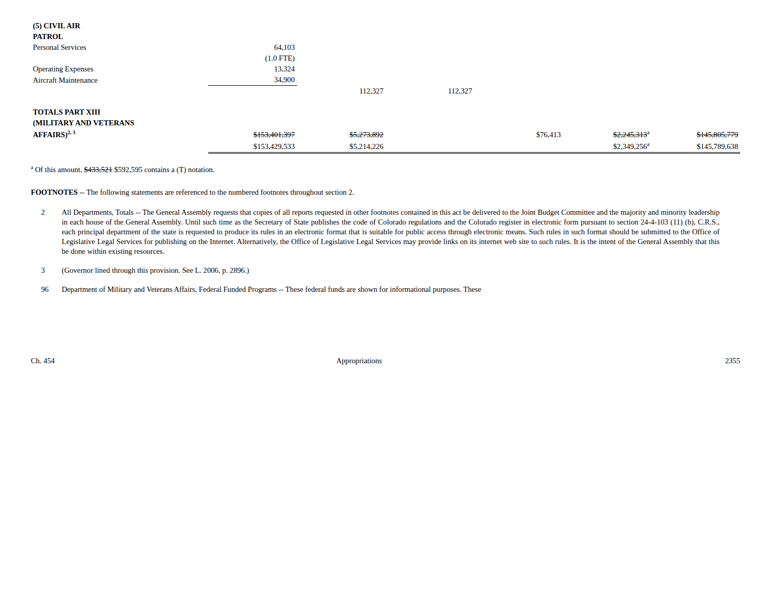| (5) CIVIL AIR | | | | | | |
| PATROL | | | | | | |
| Personal Services | 64,103 | | | | | |
| | (1.0 FTE) | | | | | |
| Operating Expenses | 13,324 | | | | | |
| Aircraft Maintenance | 34,900 | | | | | |
| | | 112,327 | 112,327 | | | |
| TOTALS PART XIII | | | | | | |
| (MILITARY AND VETERANS | | | | | | |
| AFFAIRS) 2, 3 | $153,401,397 | $5,273,892 | | $76,413 | $2,245,313 a | $145,805,779 |
| | $153,429,533 | $5,214,226 | | | $2,349,256 a | $145,789,638 |
a Of this amount, $433,521 $592,595 contains a (T) notation.
FOOTNOTES -- The following statements are referenced to the numbered footnotes throughout section 2.
2
All Departments, Totals -- The General Assembly requests that copies of all reports requested in other footnotes contained in this act be delivered to the Joint Budget Committee and the majority and minority leadership in each house of the General Assembly. Until such time as the Secretary of State publishes the code of Colorado regulations and the Colorado register in electronic form pursuant to section 24-4-103 (11) (b), C.R.S., each principal department of the state is requested to produce its rules in an electronic format that is suitable for public access through electronic means. Such rules in such format should be submitted to the Office of Legislative Legal Services for publishing on the Internet. Alternatively, the Office of Legislative Legal Services may provide links on its internet web site to such rules. It is the intent of the General Assembly that this be done within existing resources.
3
(Governor lined through this provision. See L. 2006, p. 2896.)
96
Department of Military and Veterans Affairs, Federal Funded Programs -- These federal funds are shown for informational purposes. These
Ch. 454
Appropriations
2355